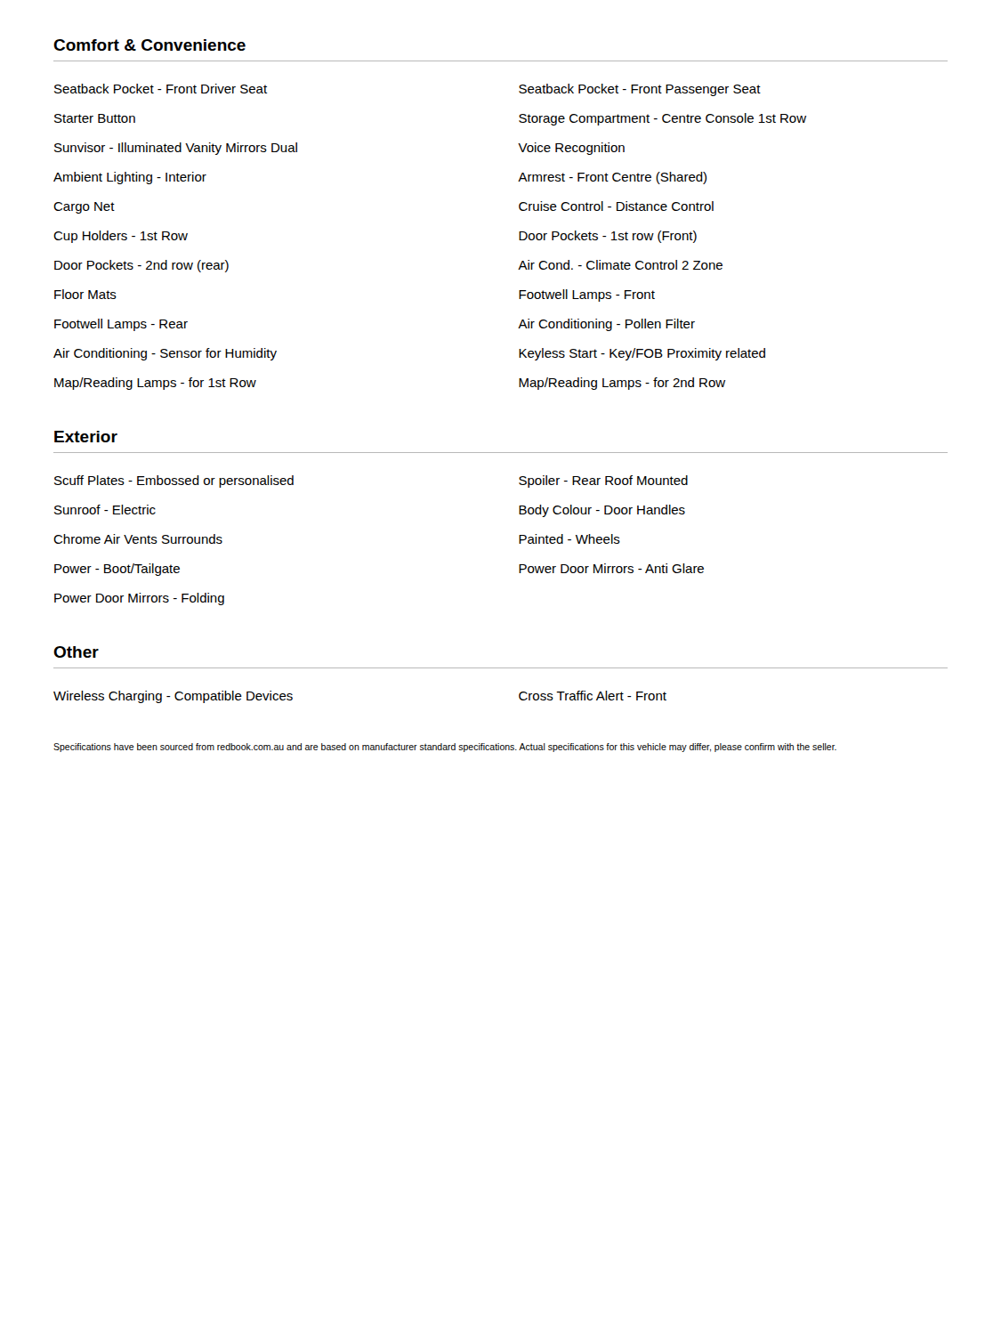Comfort & Convenience
Seatback Pocket - Front Driver Seat
Seatback Pocket - Front Passenger Seat
Starter Button
Storage Compartment - Centre Console 1st Row
Sunvisor - Illuminated Vanity Mirrors Dual
Voice Recognition
Ambient Lighting - Interior
Armrest - Front Centre (Shared)
Cargo Net
Cruise Control - Distance Control
Cup Holders - 1st Row
Door Pockets - 1st row (Front)
Door Pockets - 2nd row (rear)
Air Cond. - Climate Control 2 Zone
Floor Mats
Footwell Lamps - Front
Footwell Lamps - Rear
Air Conditioning - Pollen Filter
Air Conditioning - Sensor for Humidity
Keyless Start - Key/FOB Proximity related
Map/Reading Lamps - for 1st Row
Map/Reading Lamps - for 2nd Row
Exterior
Scuff Plates - Embossed or personalised
Spoiler - Rear Roof Mounted
Sunroof - Electric
Body Colour - Door Handles
Chrome Air Vents Surrounds
Painted - Wheels
Power - Boot/Tailgate
Power Door Mirrors - Anti Glare
Power Door Mirrors - Folding
Other
Wireless Charging - Compatible Devices
Cross Traffic Alert - Front
Specifications have been sourced from redbook.com.au and are based on manufacturer standard specifications. Actual specifications for this vehicle may differ, please confirm with the seller.